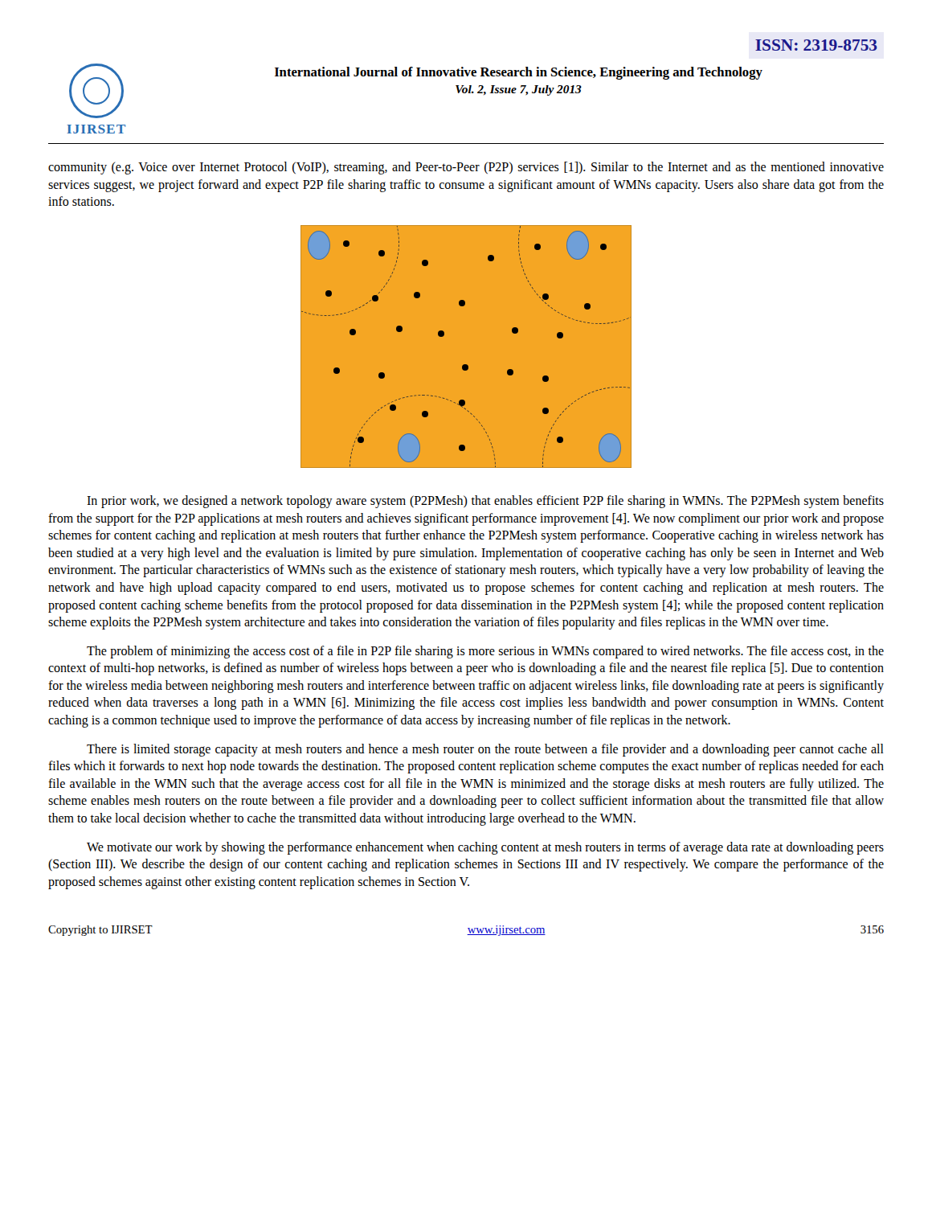ISSN: 2319-8753
IJIRSET
International Journal of Innovative Research in Science, Engineering and Technology
Vol. 2, Issue 7, July 2013
community (e.g. Voice over Internet Protocol (VoIP), streaming, and Peer-to-Peer (P2P) services [1]). Similar to the Internet and as the mentioned innovative services suggest, we project forward and expect P2P file sharing traffic to consume a significant amount of WMNs capacity. Users also share data got from the info stations.
In prior work, we designed a network topology aware system (P2PMesh) that enables efficient P2P file sharing in WMNs. The P2PMesh system benefits from the support for the P2P applications at mesh routers and achieves significant performance improvement [4]. We now compliment our prior work and propose schemes for content caching and replication at mesh routers that further enhance the P2PMesh system performance. Cooperative caching in wireless network has been studied at a very high level and the evaluation is limited by pure simulation. Implementation of cooperative caching has only be seen in Internet and Web environment. The particular characteristics of WMNs such as the existence of stationary mesh routers, which typically have a very low probability of leaving the network and have high upload capacity compared to end users, motivated us to propose schemes for content caching and replication at mesh routers. The proposed content caching scheme benefits from the protocol proposed for data dissemination in the P2PMesh system [4]; while the proposed content replication scheme exploits the P2PMesh system architecture and takes into consideration the variation of files popularity and files replicas in the WMN over time.
The problem of minimizing the access cost of a file in P2P file sharing is more serious in WMNs compared to wired networks. The file access cost, in the context of multi-hop networks, is defined as number of wireless hops between a peer who is downloading a file and the nearest file replica [5]. Due to contention for the wireless media between neighboring mesh routers and interference between traffic on adjacent wireless links, file downloading rate at peers is significantly reduced when data traverses a long path in a WMN [6]. Minimizing the file access cost implies less bandwidth and power consumption in WMNs. Content caching is a common technique used to improve the performance of data access by increasing number of file replicas in the network.
There is limited storage capacity at mesh routers and hence a mesh router on the route between a file provider and a downloading peer cannot cache all files which it forwards to next hop node towards the destination. The proposed content replication scheme computes the exact number of replicas needed for each file available in the WMN such that the average access cost for all file in the WMN is minimized and the storage disks at mesh routers are fully utilized. The scheme enables mesh routers on the route between a file provider and a downloading peer to collect sufficient information about the transmitted file that allow them to take local decision whether to cache the transmitted data without introducing large overhead to the WMN.
We motivate our work by showing the performance enhancement when caching content at mesh routers in terms of average data rate at downloading peers (Section III). We describe the design of our content caching and replication schemes in Sections III and IV respectively. We compare the performance of the proposed schemes against other existing content replication schemes in Section V.
Copyright to IJIRSET 3156
www.ijirset.com